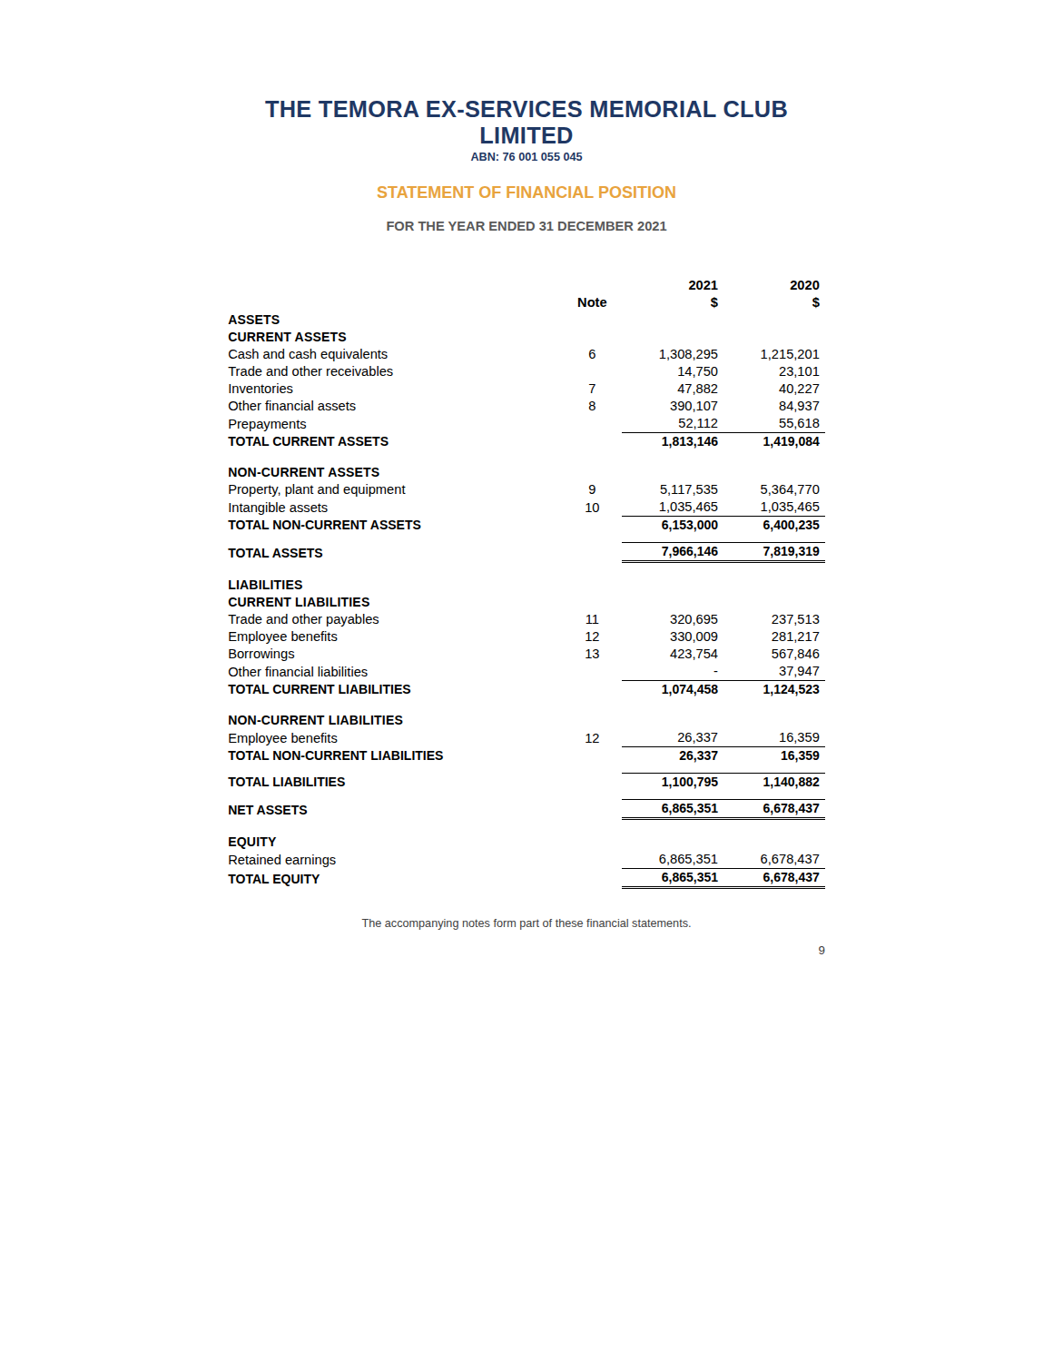THE TEMORA EX-SERVICES MEMORIAL CLUB LIMITED
ABN: 76 001 055 045
STATEMENT OF FINANCIAL POSITION
FOR THE YEAR ENDED 31 DECEMBER 2021
| | | 2021 | 2020 |
| | Note | $ | $ |
| ASSETS | | | |
| CURRENT ASSETS | | | |
| Cash and cash equivalents | 6 | 1,308,295 | 1,215,201 |
| Trade and other receivables | | 14,750 | 23,101 |
| Inventories | 7 | 47,882 | 40,227 |
| Other financial assets | 8 | 390,107 | 84,937 |
| Prepayments | | 52,112 | 55,618 |
| TOTAL CURRENT ASSETS | | 1,813,146 | 1,419,084 |
| NON-CURRENT ASSETS | | | |
| Property, plant and equipment | 9 | 5,117,535 | 5,364,770 |
| Intangible assets | 10 | 1,035,465 | 1,035,465 |
| TOTAL NON-CURRENT ASSETS | | 6,153,000 | 6,400,235 |
| TOTAL ASSETS | | 7,966,146 | 7,819,319 |
| LIABILITIES | | | |
| CURRENT LIABILITIES | | | |
| Trade and other payables | 11 | 320,695 | 237,513 |
| Employee benefits | 12 | 330,009 | 281,217 |
| Borrowings | 13 | 423,754 | 567,846 |
| Other financial liabilities | | - | 37,947 |
| TOTAL CURRENT LIABILITIES | | 1,074,458 | 1,124,523 |
| NON-CURRENT LIABILITIES | | | |
| Employee benefits | 12 | 26,337 | 16,359 |
| TOTAL NON-CURRENT LIABILITIES | | 26,337 | 16,359 |
| TOTAL LIABILITIES | | 1,100,795 | 1,140,882 |
| NET ASSETS | | 6,865,351 | 6,678,437 |
| EQUITY | | | |
| Retained earnings | | 6,865,351 | 6,678,437 |
| TOTAL EQUITY | | 6,865,351 | 6,678,437 |
The accompanying notes form part of these financial statements.
9